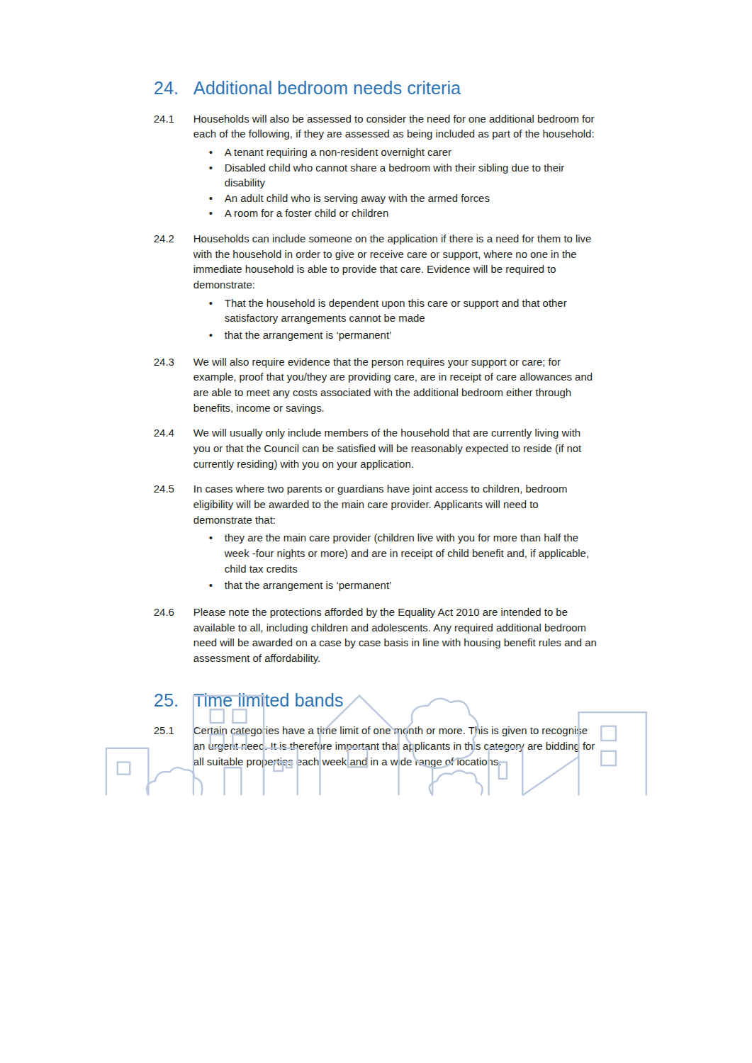24. Additional bedroom needs criteria
24.1
Households will also be assessed to consider the need for one additional bedroom for each of the following, if they are assessed as being included as part of the household:
A tenant requiring a non-resident overnight carer
Disabled child who cannot share a bedroom with their sibling due to their disability
An adult child who is serving away with the armed forces
A room for a foster child or children
24.2
Households can include someone on the application if there is a need for them to live with the household in order to give or receive care or support, where no one in the immediate household is able to provide that care. Evidence will be required to demonstrate:
That the household is dependent upon this care or support and that other satisfactory arrangements cannot be made
that the arrangement is ‘permanent’
24.3
We will also require evidence that the person requires your support or care; for example, proof that you/they are providing care, are in receipt of care allowances and are able to meet any costs associated with the additional bedroom either through benefits, income or savings.
24.4
We will usually only include members of the household that are currently living with you or that the Council can be satisfied will be reasonably expected to reside (if not currently residing) with you on your application.
24.5
In cases where two parents or guardians have joint access to children, bedroom eligibility will be awarded to the main care provider. Applicants will need to demonstrate that:
they are the main care provider (children live with you for more than half the week -four nights or more) and are in receipt of child benefit and, if applicable, child tax credits
that the arrangement is ‘permanent’
24.6
Please note the protections afforded by the Equality Act 2010 are intended to be available to all, including children and adolescents. Any required additional bedroom need will be awarded on a case by case basis in line with housing benefit rules and an assessment of affordability.
25. Time limited bands
25.1
Certain categories have a time limit of one month or more. This is given to recognise an urgent need. It is therefore important that applicants in this category are bidding for all suitable properties each week and in a wide range of locations.